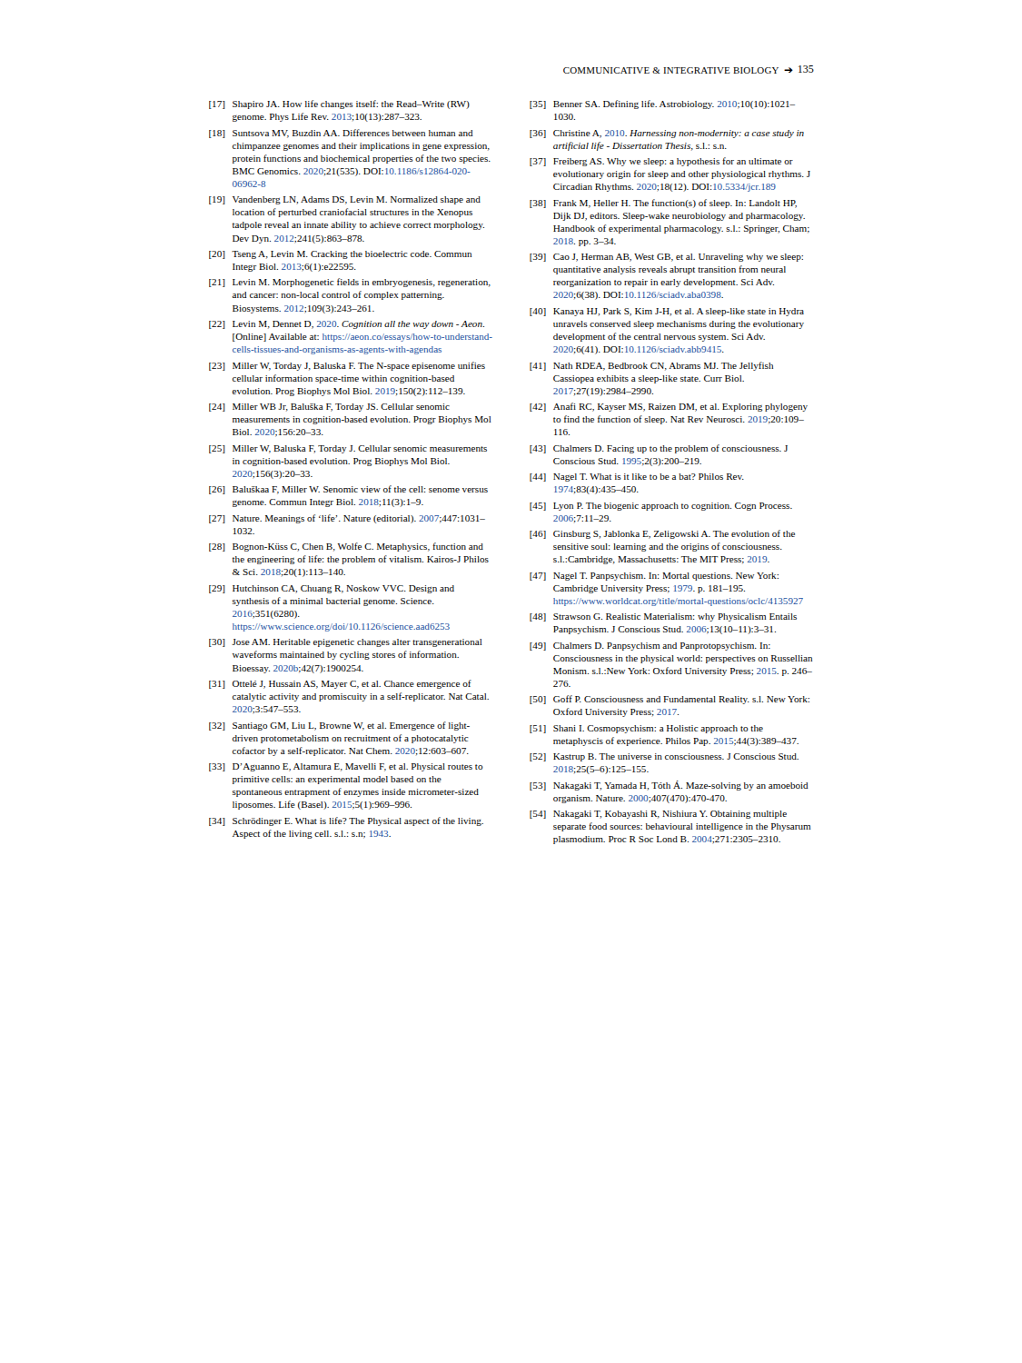Communicative & Integrative Biology ➔ 135
[17] Shapiro JA. How life changes itself: the Read–Write (RW) genome. Phys Life Rev. 2013;10(13):287–323.
[18] Suntsova MV, Buzdin AA. Differences between human and chimpanzee genomes and their implications in gene expression, protein functions and biochemical properties of the two species. BMC Genomics. 2020;21(535). DOI:10.1186/s12864-020-06962-8
[19] Vandenberg LN, Adams DS, Levin M. Normalized shape and location of perturbed craniofacial structures in the Xenopus tadpole reveal an innate ability to achieve correct morphology. Dev Dyn. 2012;241(5):863–878.
[20] Tseng A, Levin M. Cracking the bioelectric code. Commun Integr Biol. 2013;6(1):e22595.
[21] Levin M. Morphogenetic fields in embryogenesis, regeneration, and cancer: non-local control of complex patterning. Biosystems. 2012;109(3):243–261.
[22] Levin M, Dennet D, 2020. Cognition all the way down - Aeon. [Online] Available at: https://aeon.co/essays/how-to-understand-cells-tissues-and-organisms-as-agents-with-agendas
[23] Miller W, Torday J, Baluska F. The N-space episenome unifies cellular information space-time within cognition-based evolution. Prog Biophys Mol Biol. 2019;150(2):112–139.
[24] Miller WB Jr, Baluška F, Torday JS. Cellular senomic measurements in cognition-based evolution. Progr Biophys Mol Biol. 2020;156:20–33.
[25] Miller W, Baluska F, Torday J. Cellular senomic measurements in cognition-based evolution. Prog Biophys Mol Biol. 2020;156(3):20–33.
[26] Baluškaa F, Miller W. Senomic view of the cell: senome versus genome. Commun Integr Biol. 2018;11(3):1–9.
[27] Nature. Meanings of ‘life’. Nature (editorial). 2007;447:1031–1032.
[28] Bognon-Küss C, Chen B, Wolfe C. Metaphysics, function and the engineering of life: the problem of vitalism. Kairos-J Philos & Sci. 2018;20(1):113–140.
[29] Hutchinson CA, Chuang R, Noskow VVC. Design and synthesis of a minimal bacterial genome. Science. 2016;351(6280). https://www.science.org/doi/10.1126/science.aad6253
[30] Jose AM. Heritable epigenetic changes alter transgenerational waveforms maintained by cycling stores of information. Bioessay. 2020b;42(7):1900254.
[31] Ottelé J, Hussain AS, Mayer C, et al. Chance emergence of catalytic activity and promiscuity in a self-replicator. Nat Catal. 2020;3:547–553.
[32] Santiago GM, Liu L, Browne W, et al. Emergence of light-driven protometabolism on recruitment of a photocatalytic cofactor by a self-replicator. Nat Chem. 2020;12:603–607.
[33] D’Aguanno E, Altamura E, Mavelli F, et al. Physical routes to primitive cells: an experimental model based on the spontaneous entrapment of enzymes inside micrometer-sized liposomes. Life (Basel). 2015;5(1):969–996.
[34] Schrödinger E. What is life? The Physical aspect of the living. Aspect of the living cell. s.l.: s.n; 1943.
[35] Benner SA. Defining life. Astrobiology. 2010;10(10):1021–1030.
[36] Christine A, 2010. Harnessing non-modernity: a case study in artificial life - Dissertation Thesis, s.l.: s.n.
[37] Freiberg AS. Why we sleep: a hypothesis for an ultimate or evolutionary origin for sleep and other physiological rhythms. J Circadian Rhythms. 2020;18(12). DOI:10.5334/jcr.189
[38] Frank M, Heller H. The function(s) of sleep. In: Landolt HP, Dijk DJ, editors. Sleep-wake neurobiology and pharmacology. Handbook of experimental pharmacology. s.l.: Springer, Cham; 2018. pp. 3–34.
[39] Cao J, Herman AB, West GB, et al. Unraveling why we sleep: quantitative analysis reveals abrupt transition from neural reorganization to repair in early development. Sci Adv. 2020;6(38). DOI:10.1126/sciadv.aba0398.
[40] Kanaya HJ, Park S, Kim J-H, et al. A sleep-like state in Hydra unravels conserved sleep mechanisms during the evolutionary development of the central nervous system. Sci Adv. 2020;6(41). DOI:10.1126/sciadv.abb9415.
[41] Nath RDEA, Bedbrook CN, Abrams MJ. The Jellyfish Cassiopea exhibits a sleep-like state. Curr Biol. 2017;27(19):2984–2990.
[42] Anafi RC, Kayser MS, Raizen DM, et al. Exploring phylogeny to find the function of sleep. Nat Rev Neurosci. 2019;20:109–116.
[43] Chalmers D. Facing up to the problem of consciousness. J Conscious Stud. 1995;2(3):200–219.
[44] Nagel T. What is it like to be a bat? Philos Rev. 1974;83(4):435–450.
[45] Lyon P. The biogenic approach to cognition. Cogn Process. 2006;7:11–29.
[46] Ginsburg S, Jablonka E, Zeligowski A. The evolution of the sensitive soul: learning and the origins of consciousness. s.l.:Cambridge, Massachusetts: The MIT Press; 2019.
[47] Nagel T. Panpsychism. In: Mortal questions. New York: Cambridge University Press; 1979. p. 181–195. https://www.worldcat.org/title/mortal-questions/oclc/4135927
[48] Strawson G. Realistic Materialism: why Physicalism Entails Panpsychism. J Conscious Stud. 2006;13(10–11):3–31.
[49] Chalmers D. Panpsychism and Panprotopsychism. In: Consciousness in the physical world: perspectives on Russellian Monism. s.l.:New York: Oxford University Press; 2015. p. 246–276.
[50] Goff P. Consciousness and Fundamental Reality. s.l. New York: Oxford University Press; 2017.
[51] Shani I. Cosmopsychism: a Holistic approach to the metaphyscis of experience. Philos Pap. 2015;44(3):389–437.
[52] Kastrup B. The universe in consciousness. J Conscious Stud. 2018;25(5–6):125–155.
[53] Nakagaki T, Yamada H, Tóth Á. Maze-solving by an amoeboid organism. Nature. 2000;407(470):470-470.
[54] Nakagaki T, Kobayashi R, Nishiura Y. Obtaining multiple separate food sources: behavioural intelligence in the Physarum plasmodium. Proc R Soc Lond B. 2004;271:2305–2310.